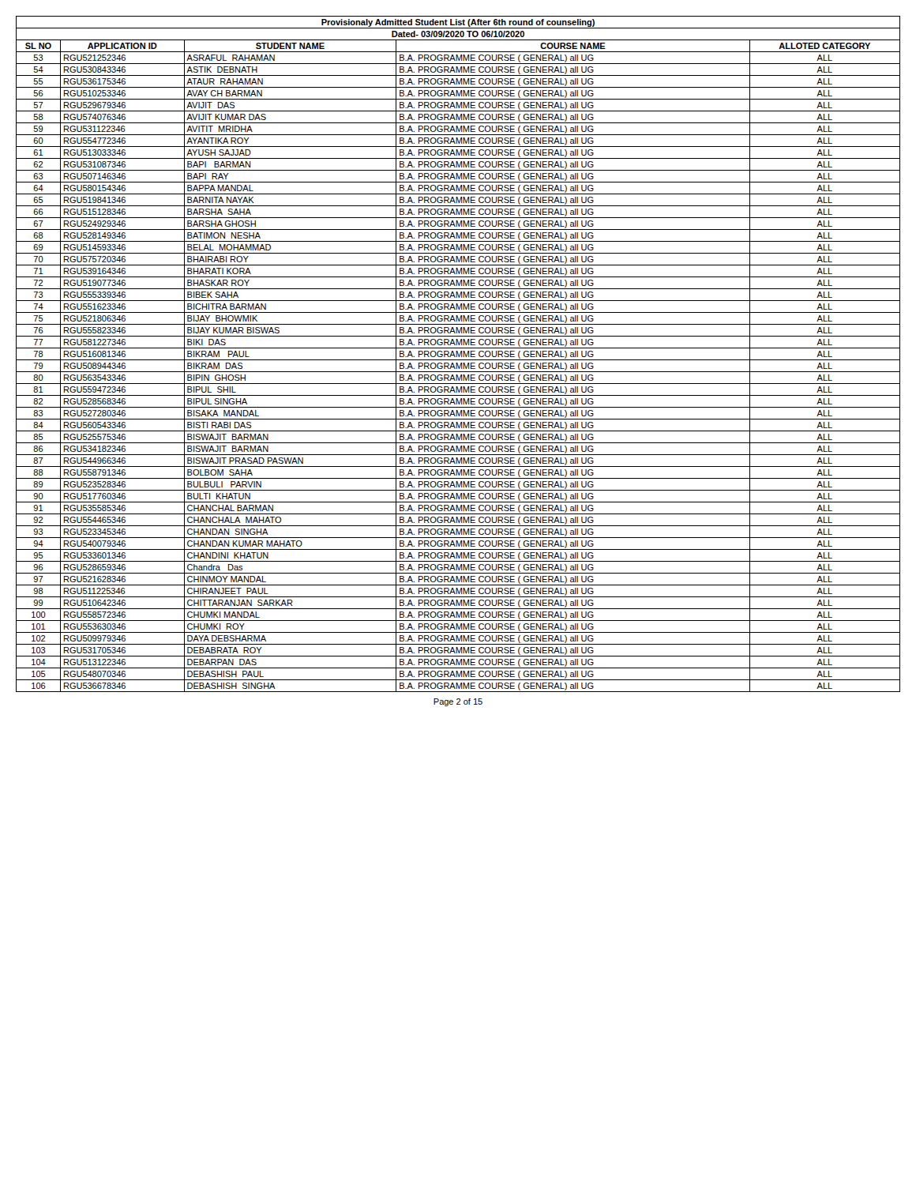| Provisionaly Admitted Student List (After 6th round of counseling) |
| Dated- 03/09/2020 TO 06/10/2020 |
| SL NO | APPLICATION ID | STUDENT NAME | COURSE NAME | ALLOTED CATEGORY |
| 53 | RGU521252346 | ASRAFUL RAHAMAN | B.A. PROGRAMME COURSE ( GENERAL) all UG | ALL |
| 54 | RGU530843346 | ASTIK DEBNATH | B.A. PROGRAMME COURSE ( GENERAL) all UG | ALL |
| 55 | RGU536175346 | ATAUR RAHAMAN | B.A. PROGRAMME COURSE ( GENERAL) all UG | ALL |
| 56 | RGU510253346 | AVAY CH BARMAN | B.A. PROGRAMME COURSE ( GENERAL) all UG | ALL |
| 57 | RGU529679346 | AVIJIT DAS | B.A. PROGRAMME COURSE ( GENERAL) all UG | ALL |
| 58 | RGU574076346 | AVIJIT KUMAR DAS | B.A. PROGRAMME COURSE ( GENERAL) all UG | ALL |
| 59 | RGU531122346 | AVITIT MRIDHA | B.A. PROGRAMME COURSE ( GENERAL) all UG | ALL |
| 60 | RGU554772346 | AYANTIKA ROY | B.A. PROGRAMME COURSE ( GENERAL) all UG | ALL |
| 61 | RGU513033346 | AYUSH SAJJAD | B.A. PROGRAMME COURSE ( GENERAL) all UG | ALL |
| 62 | RGU531087346 | BAPI BARMAN | B.A. PROGRAMME COURSE ( GENERAL) all UG | ALL |
| 63 | RGU507146346 | BAPI RAY | B.A. PROGRAMME COURSE ( GENERAL) all UG | ALL |
| 64 | RGU580154346 | BAPPA MANDAL | B.A. PROGRAMME COURSE ( GENERAL) all UG | ALL |
| 65 | RGU519841346 | BARNITA NAYAK | B.A. PROGRAMME COURSE ( GENERAL) all UG | ALL |
| 66 | RGU515128346 | BARSHA SAHA | B.A. PROGRAMME COURSE ( GENERAL) all UG | ALL |
| 67 | RGU524929346 | BARSHA GHOSH | B.A. PROGRAMME COURSE ( GENERAL) all UG | ALL |
| 68 | RGU528149346 | BATIMON NESHA | B.A. PROGRAMME COURSE ( GENERAL) all UG | ALL |
| 69 | RGU514593346 | BELAL MOHAMMAD | B.A. PROGRAMME COURSE ( GENERAL) all UG | ALL |
| 70 | RGU575720346 | BHAIRABI ROY | B.A. PROGRAMME COURSE ( GENERAL) all UG | ALL |
| 71 | RGU539164346 | BHARATI KORA | B.A. PROGRAMME COURSE ( GENERAL) all UG | ALL |
| 72 | RGU519077346 | BHASKAR ROY | B.A. PROGRAMME COURSE ( GENERAL) all UG | ALL |
| 73 | RGU555339346 | BIBEK SAHA | B.A. PROGRAMME COURSE ( GENERAL) all UG | ALL |
| 74 | RGU551623346 | BICHITRA BARMAN | B.A. PROGRAMME COURSE ( GENERAL) all UG | ALL |
| 75 | RGU521806346 | BIJAY BHOWMIK | B.A. PROGRAMME COURSE ( GENERAL) all UG | ALL |
| 76 | RGU555823346 | BIJAY KUMAR BISWAS | B.A. PROGRAMME COURSE ( GENERAL) all UG | ALL |
| 77 | RGU581227346 | BIKI DAS | B.A. PROGRAMME COURSE ( GENERAL) all UG | ALL |
| 78 | RGU516081346 | BIKRAM PAUL | B.A. PROGRAMME COURSE ( GENERAL) all UG | ALL |
| 79 | RGU508944346 | BIKRAM DAS | B.A. PROGRAMME COURSE ( GENERAL) all UG | ALL |
| 80 | RGU563543346 | BIPIN GHOSH | B.A. PROGRAMME COURSE ( GENERAL) all UG | ALL |
| 81 | RGU559472346 | BIPUL SHIL | B.A. PROGRAMME COURSE ( GENERAL) all UG | ALL |
| 82 | RGU528568346 | BIPUL SINGHA | B.A. PROGRAMME COURSE ( GENERAL) all UG | ALL |
| 83 | RGU527280346 | BISAKA MANDAL | B.A. PROGRAMME COURSE ( GENERAL) all UG | ALL |
| 84 | RGU560543346 | BISTI RABI DAS | B.A. PROGRAMME COURSE ( GENERAL) all UG | ALL |
| 85 | RGU525575346 | BISWAJIT BARMAN | B.A. PROGRAMME COURSE ( GENERAL) all UG | ALL |
| 86 | RGU534182346 | BISWAJIT BARMAN | B.A. PROGRAMME COURSE ( GENERAL) all UG | ALL |
| 87 | RGU544966346 | BISWAJIT PRASAD PASWAN | B.A. PROGRAMME COURSE ( GENERAL) all UG | ALL |
| 88 | RGU558791346 | BOLBOM SAHA | B.A. PROGRAMME COURSE ( GENERAL) all UG | ALL |
| 89 | RGU523528346 | BULBULI PARVIN | B.A. PROGRAMME COURSE ( GENERAL) all UG | ALL |
| 90 | RGU517760346 | BULTI KHATUN | B.A. PROGRAMME COURSE ( GENERAL) all UG | ALL |
| 91 | RGU535585346 | CHANCHAL BARMAN | B.A. PROGRAMME COURSE ( GENERAL) all UG | ALL |
| 92 | RGU554465346 | CHANCHALA MAHATO | B.A. PROGRAMME COURSE ( GENERAL) all UG | ALL |
| 93 | RGU523345346 | CHANDAN SINGHA | B.A. PROGRAMME COURSE ( GENERAL) all UG | ALL |
| 94 | RGU540079346 | CHANDAN KUMAR MAHATO | B.A. PROGRAMME COURSE ( GENERAL) all UG | ALL |
| 95 | RGU533601346 | CHANDINI KHATUN | B.A. PROGRAMME COURSE ( GENERAL) all UG | ALL |
| 96 | RGU528659346 | Chandra Das | B.A. PROGRAMME COURSE ( GENERAL) all UG | ALL |
| 97 | RGU521628346 | CHINMOY MANDAL | B.A. PROGRAMME COURSE ( GENERAL) all UG | ALL |
| 98 | RGU511225346 | CHIRANJEET PAUL | B.A. PROGRAMME COURSE ( GENERAL) all UG | ALL |
| 99 | RGU510642346 | CHITTARANJAN SARKAR | B.A. PROGRAMME COURSE ( GENERAL) all UG | ALL |
| 100 | RGU558572346 | CHUMKI MANDAL | B.A. PROGRAMME COURSE ( GENERAL) all UG | ALL |
| 101 | RGU553630346 | CHUMKI ROY | B.A. PROGRAMME COURSE ( GENERAL) all UG | ALL |
| 102 | RGU509979346 | DAYA DEBSHARMA | B.A. PROGRAMME COURSE ( GENERAL) all UG | ALL |
| 103 | RGU531705346 | DEBABRATA ROY | B.A. PROGRAMME COURSE ( GENERAL) all UG | ALL |
| 104 | RGU513122346 | DEBARPAN DAS | B.A. PROGRAMME COURSE ( GENERAL) all UG | ALL |
| 105 | RGU548070346 | DEBASHISH PAUL | B.A. PROGRAMME COURSE ( GENERAL) all UG | ALL |
| 106 | RGU536678346 | DEBASHISH SINGHA | B.A. PROGRAMME COURSE ( GENERAL) all UG | ALL |
Page 2 of 15